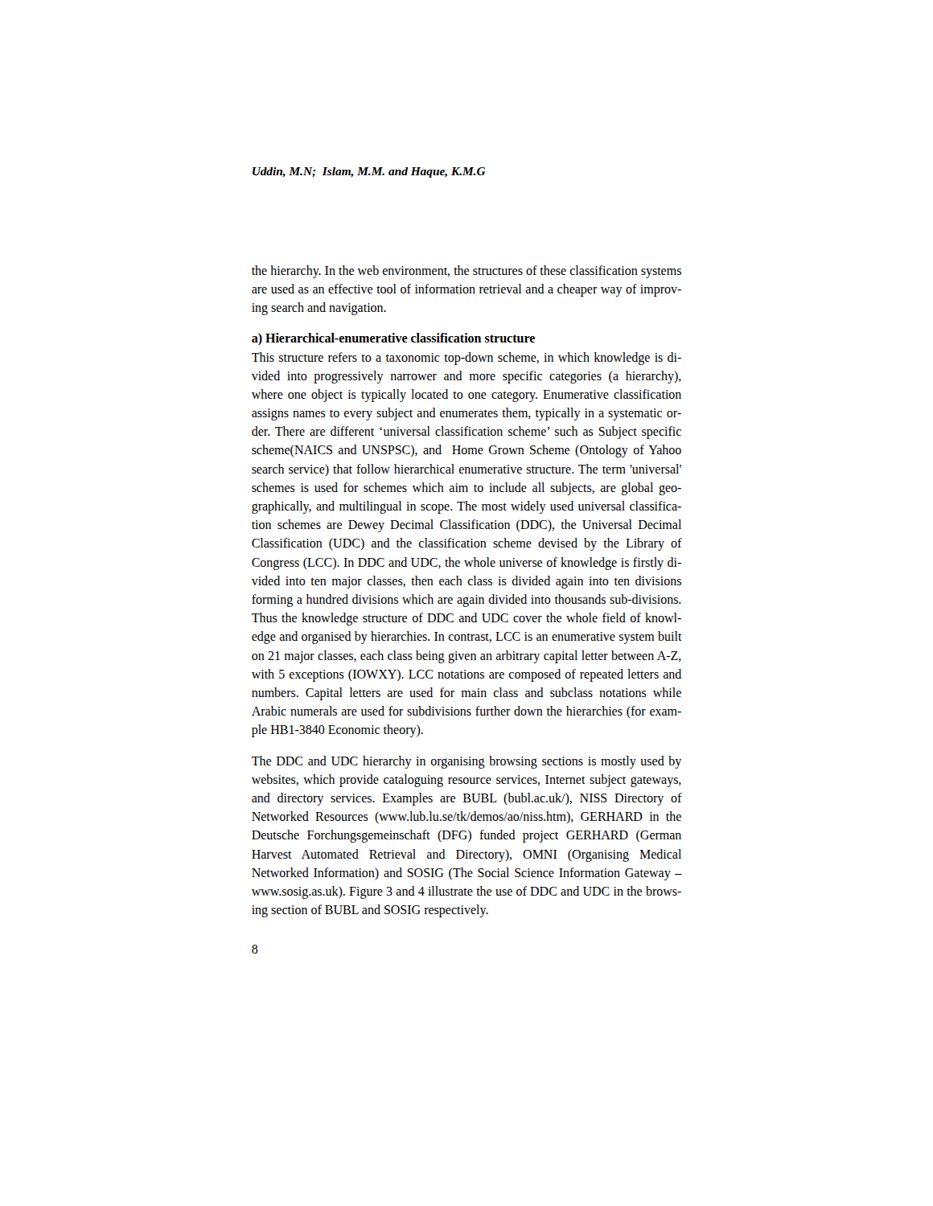Uddin, M.N; Islam, M.M. and Haque, K.M.G
the hierarchy. In the web environment, the structures of these classification systems are used as an effective tool of information retrieval and a cheaper way of improving search and navigation.
a) Hierarchical-enumerative classification structure
This structure refers to a taxonomic top-down scheme, in which knowledge is divided into progressively narrower and more specific categories (a hierarchy), where one object is typically located to one category. Enumerative classification assigns names to every subject and enumerates them, typically in a systematic order. There are different ‘universal classification scheme’ such as Subject specific scheme(NAICS and UNSPSC), and Home Grown Scheme (Ontology of Yahoo search service) that follow hierarchical enumerative structure. The term 'universal' schemes is used for schemes which aim to include all subjects, are global geographically, and multilingual in scope. The most widely used universal classification schemes are Dewey Decimal Classification (DDC), the Universal Decimal Classification (UDC) and the classification scheme devised by the Library of Congress (LCC). In DDC and UDC, the whole universe of knowledge is firstly divided into ten major classes, then each class is divided again into ten divisions forming a hundred divisions which are again divided into thousands sub-divisions. Thus the knowledge structure of DDC and UDC cover the whole field of knowledge and organised by hierarchies. In contrast, LCC is an enumerative system built on 21 major classes, each class being given an arbitrary capital letter between A-Z, with 5 exceptions (IOWXY). LCC notations are composed of repeated letters and numbers. Capital letters are used for main class and subclass notations while Arabic numerals are used for subdivisions further down the hierarchies (for example HB1-3840 Economic theory).
The DDC and UDC hierarchy in organising browsing sections is mostly used by websites, which provide cataloguing resource services, Internet subject gateways, and directory services. Examples are BUBL (bubl.ac.uk/), NISS Directory of Networked Resources (www.lub.lu.se/tk/demos/ao/niss.htm), GERHARD in the Deutsche Forchungsgemeinschaft (DFG) funded project GERHARD (German Harvest Automated Retrieval and Directory), OMNI (Organising Medical Networked Information) and SOSIG (The Social Science Information Gateway – www.sosig.as.uk). Figure 3 and 4 illustrate the use of DDC and UDC in the browsing section of BUBL and SOSIG respectively.
8